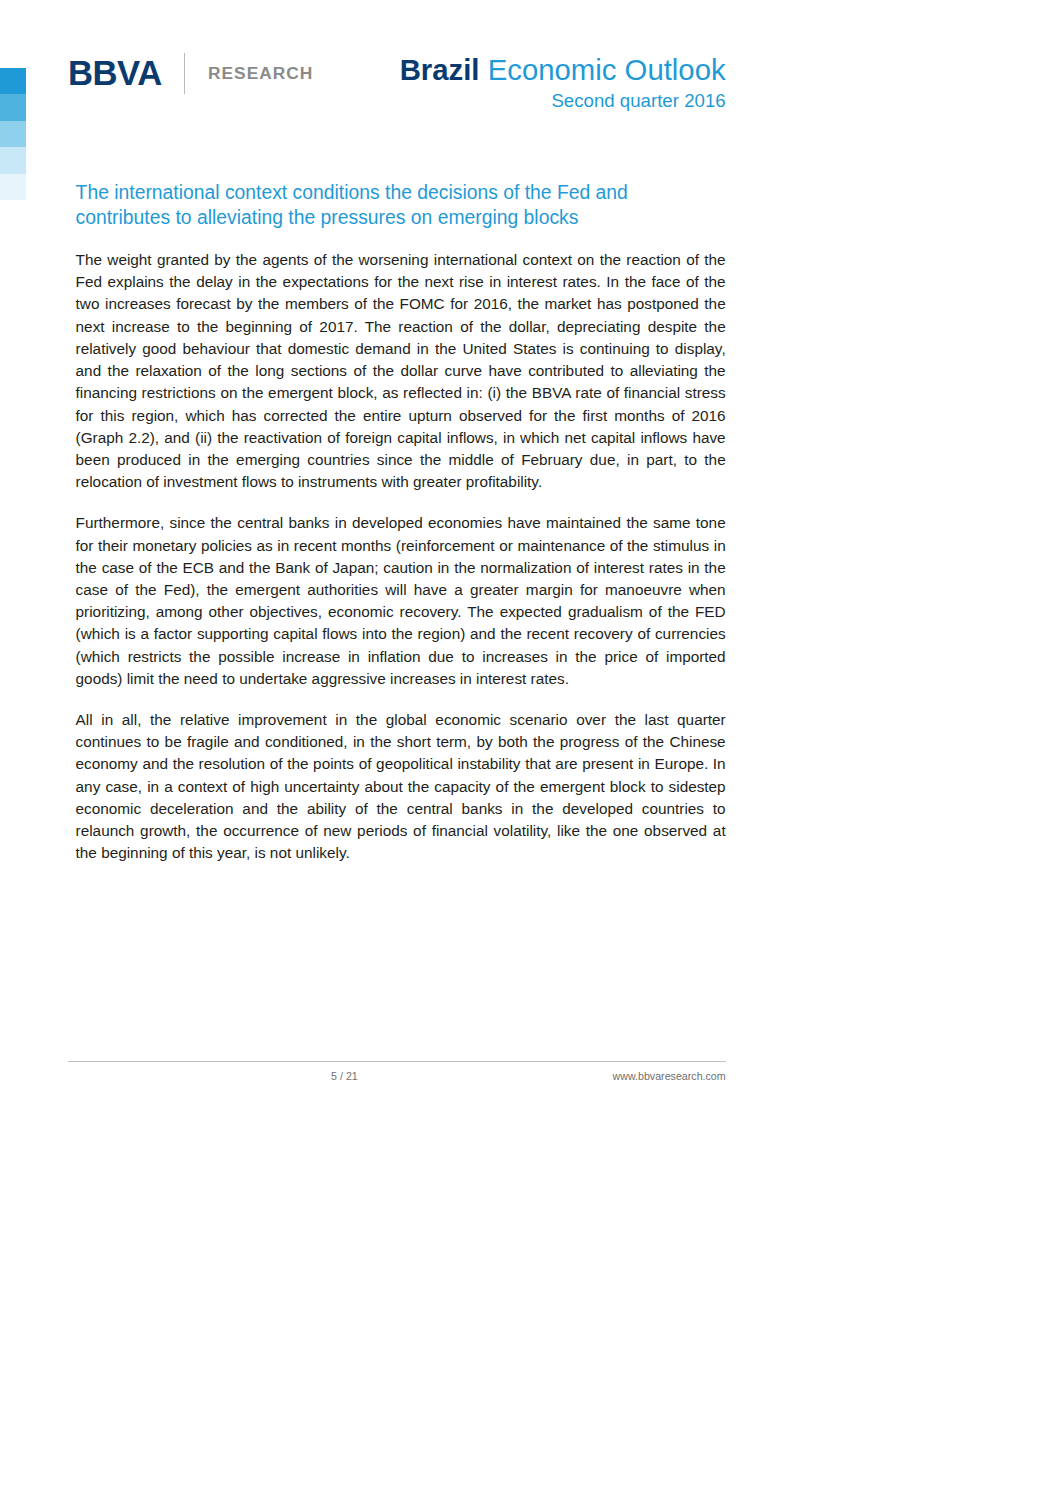BBVA
Research
Brazil Economic Outlook
Second quarter 2016
The international context conditions the decisions of the Fed and contributes to alleviating the pressures on emerging blocks
The weight granted by the agents of the worsening international context on the reaction of the Fed explains the delay in the expectations for the next rise in interest rates. In the face of the two increases forecast by the members of the FOMC for 2016, the market has postponed the next increase to the beginning of 2017. The reaction of the dollar, depreciating despite the relatively good behaviour that domestic demand in the United States is continuing to display, and the relaxation of the long sections of the dollar curve have contributed to alleviating the financing restrictions on the emergent block, as reflected in: (i) the BBVA rate of financial stress for this region, which has corrected the entire upturn observed for the first months of 2016 (Graph 2.2), and (ii) the reactivation of foreign capital inflows, in which net capital inflows have been produced in the emerging countries since the middle of February due, in part, to the relocation of investment flows to instruments with greater profitability.
Furthermore, since the central banks in developed economies have maintained the same tone for their monetary policies as in recent months (reinforcement or maintenance of the stimulus in the case of the ECB and the Bank of Japan; caution in the normalization of interest rates in the case of the Fed), the emergent authorities will have a greater margin for manoeuvre when prioritizing, among other objectives, economic recovery. The expected gradualism of the FED (which is a factor supporting capital flows into the region) and the recent recovery of currencies (which restricts the possible increase in inflation due to increases in the price of imported goods) limit the need to undertake aggressive increases in interest rates.
All in all, the relative improvement in the global economic scenario over the last quarter continues to be fragile and conditioned, in the short term, by both the progress of the Chinese economy and the resolution of the points of geopolitical instability that are present in Europe. In any case, in a context of high uncertainty about the capacity of the emergent block to sidestep economic deceleration and the ability of the central banks in the developed countries to relaunch growth, the occurrence of new periods of financial volatility, like the one observed at the beginning of this year, is not unlikely.
5 / 21
www.bbvaresearch.com